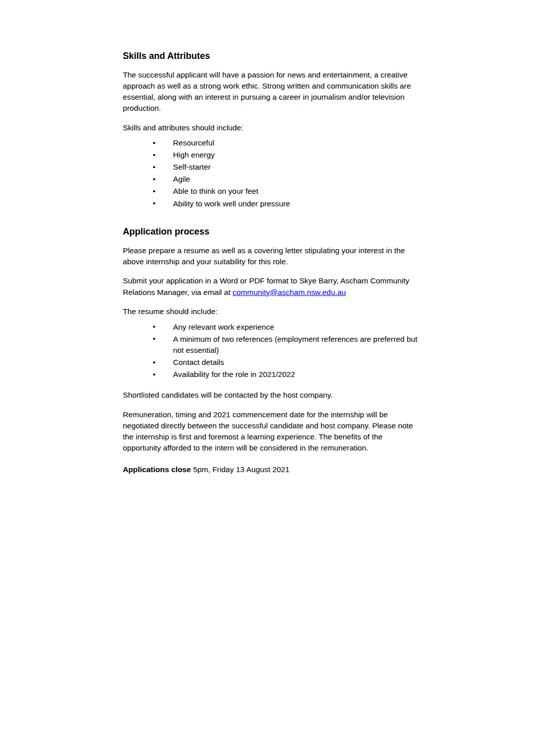Skills and Attributes
The successful applicant will have a passion for news and entertainment, a creative approach as well as a strong work ethic. Strong written and communication skills are essential, along with an interest in pursuing a career in journalism and/or television production.
Skills and attributes should include:
Resourceful
High energy
Self-starter
Agile
Able to think on your feet
Ability to work well under pressure
Application process
Please prepare a resume as well as a covering letter stipulating your interest in the above internship and your suitability for this role.
Submit your application in a Word or PDF format to Skye Barry, Ascham Community Relations Manager, via email at community@ascham.nsw.edu.au
The resume should include:
Any relevant work experience
A minimum of two references (employment references are preferred but not essential)
Contact details
Availability for the role in 2021/2022
Shortlisted candidates will be contacted by the host company.
Remuneration, timing and 2021 commencement date for the internship will be negotiated directly between the successful candidate and host company. Please note the internship is first and foremost a learning experience. The benefits of the opportunity afforded to the intern will be considered in the remuneration.
Applications close 5pm, Friday 13 August 2021